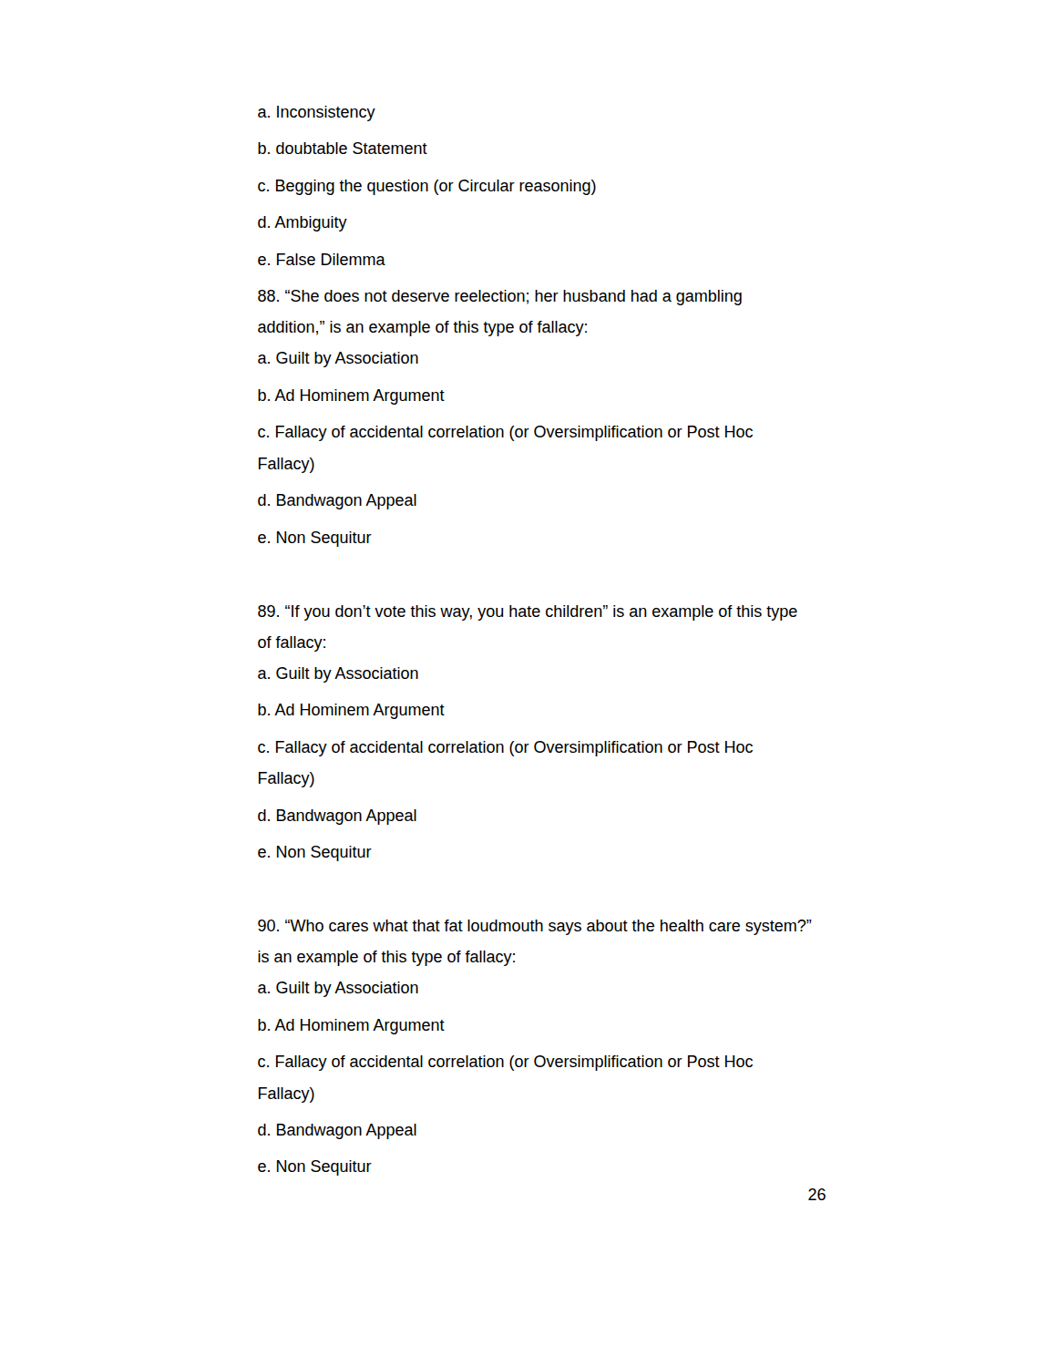a. Inconsistency
b. doubtable Statement
c. Begging the question (or Circular reasoning)
d. Ambiguity
e. False Dilemma
88. “She does not deserve reelection; her husband had a gambling addition,” is an example of this type of fallacy:
a. Guilt by Association
b. Ad Hominem Argument
c. Fallacy of accidental correlation (or Oversimplification or Post Hoc Fallacy)
d. Bandwagon Appeal
e. Non Sequitur
89. “If you don’t vote this way, you hate children” is an example of this type of fallacy:
a. Guilt by Association
b. Ad Hominem Argument
c. Fallacy of accidental correlation (or Oversimplification or Post Hoc Fallacy)
d. Bandwagon Appeal
e. Non Sequitur
90. “Who cares what that fat loudmouth says about the health care system?” is an example of this type of fallacy:
a. Guilt by Association
b. Ad Hominem Argument
c. Fallacy of accidental correlation (or Oversimplification or Post Hoc Fallacy)
d. Bandwagon Appeal
e. Non Sequitur
26